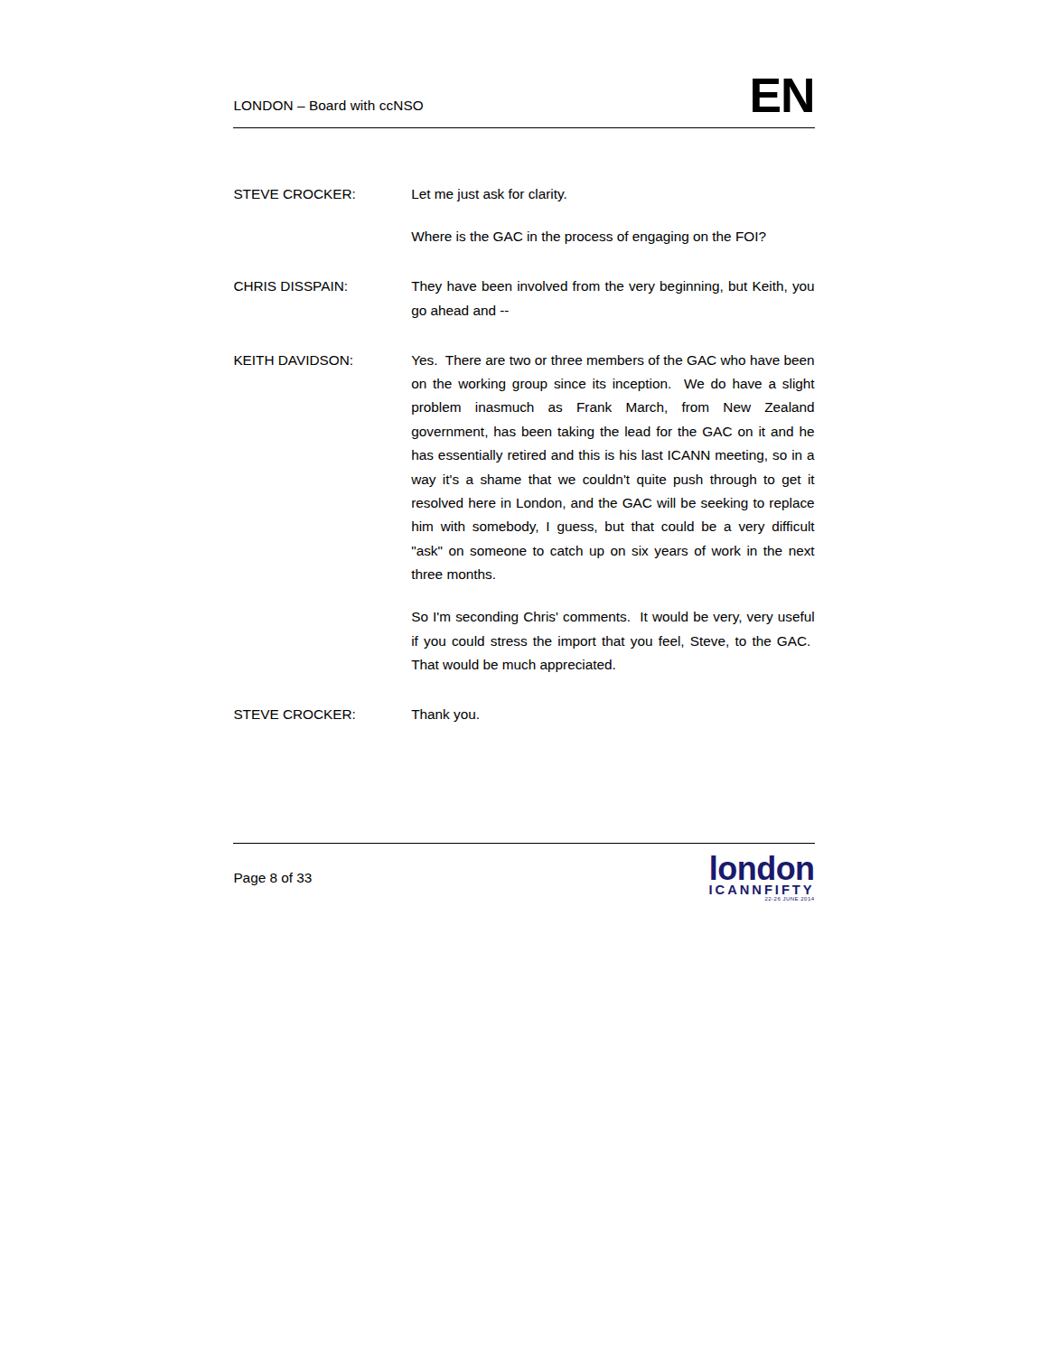LONDON – Board with ccNSO
EN
STEVE CROCKER:
Let me just ask for clarity.
Where is the GAC in the process of engaging on the FOI?
CHRIS DISSPAIN:
They have been involved from the very beginning, but Keith, you go ahead and --
KEITH DAVIDSON:
Yes. There are two or three members of the GAC who have been on the working group since its inception. We do have a slight problem inasmuch as Frank March, from New Zealand government, has been taking the lead for the GAC on it and he has essentially retired and this is his last ICANN meeting, so in a way it's a shame that we couldn't quite push through to get it resolved here in London, and the GAC will be seeking to replace him with somebody, I guess, but that could be a very difficult "ask" on someone to catch up on six years of work in the next three months.
So I'm seconding Chris' comments. It would be very, very useful if you could stress the import that you feel, Steve, to the GAC. That would be much appreciated.
STEVE CROCKER:
Thank you.
Page 8 of 33
london
ICANNFIFTY
22-26 JUNE 2014